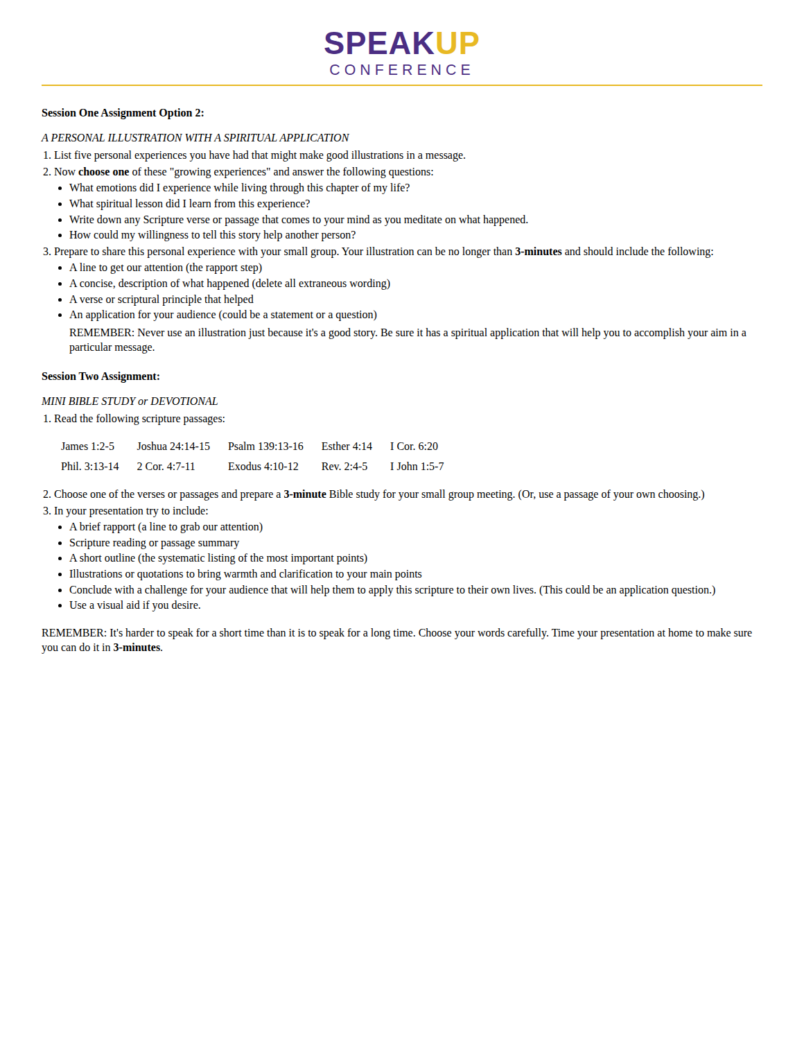SPEAKUP
CONFERENCE
Session One Assignment Option 2:
A PERSONAL ILLUSTRATION WITH A SPIRITUAL APPLICATION
List five personal experiences you have had that might make good illustrations in a message.
Now choose one of these "growing experiences" and answer the following questions:
What emotions did I experience while living through this chapter of my life?
What spiritual lesson did I learn from this experience?
Write down any Scripture verse or passage that comes to your mind as you meditate on what happened.
How could my willingness to tell this story help another person?
Prepare to share this personal experience with your small group. Your illustration can be no longer than 3-minutes and should include the following:
A line to get our attention (the rapport step)
A concise, description of what happened (delete all extraneous wording)
A verse or scriptural principle that helped
An application for your audience (could be a statement or a question)
REMEMBER: Never use an illustration just because it's a good story. Be sure it has a spiritual application that will help you to accomplish your aim in a particular message.
Session Two Assignment:
MINI BIBLE STUDY or DEVOTIONAL
Read the following scripture passages:
| James 1:2-5 | Joshua 24:14-15 | Psalm 139:13-16 | Esther 4:14 | I Cor. 6:20 |
| Phil. 3:13-14 | 2 Cor. 4:7-11 | Exodus 4:10-12 | Rev. 2:4-5 | I John 1:5-7 |
Choose one of the verses or passages and prepare a 3-minute Bible study for your small group meeting. (Or, use a passage of your own choosing.)
In your presentation try to include:
A brief rapport (a line to grab our attention)
Scripture reading or passage summary
A short outline (the systematic listing of the most important points)
Illustrations or quotations to bring warmth and clarification to your main points
Conclude with a challenge for your audience that will help them to apply this scripture to their own lives. (This could be an application question.)
Use a visual aid if you desire.
REMEMBER: It's harder to speak for a short time than it is to speak for a long time. Choose your words carefully. Time your presentation at home to make sure you can do it in 3-minutes.